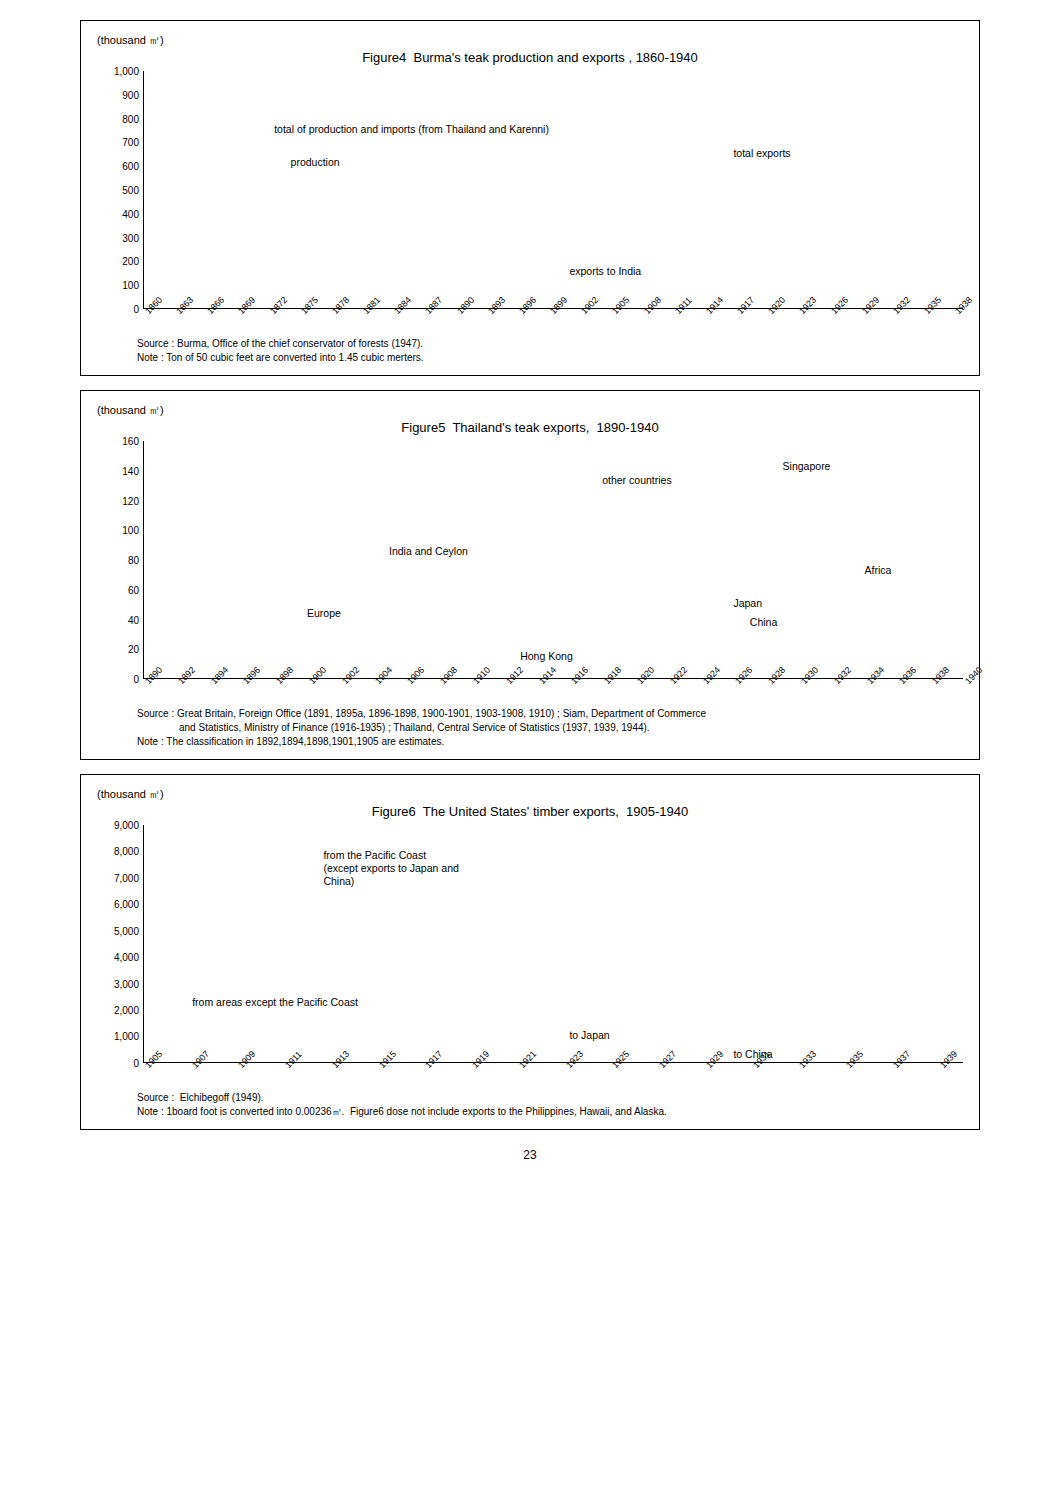(thousand ㎥)
Figure4 Burma's teak production and exports , 1860-1940
1,000 900 800 700 600 500 400 300 200 100 0
total of production and imports (from Thailand and Karenni)
production
total exports
exports to India
1860 1863 1866 1869 1872 1875 1878 1881 1884 1887 1890 1893 1896 1899 1902 1905 1908 1911 1914 1917 1920 1923 1926 1929 1932 1935 1938
Source : Burma, Office of the chief conservator of forests (1947).
Note : Ton of 50 cubic feet are converted into 1.45 cubic merters.
(thousand ㎥)
Figure5 Thailand's teak exports, 1890-1940
160 140 120 100 80 60 40 20 0
other countries
Singapore
India and Ceylon
Africa
Europe
Japan
China
Hong Kong
1890 1892 1894 1896 1898 1900 1902 1904 1906 1908 1910 1912 1914 1916 1918 1920 1922 1924 1926 1928 1930 1932 1934 1936 1938 1940
Source : Great Britain, Foreign Office (1891, 1895a, 1896-1898, 1900-1901, 1903-1908, 1910) ; Siam, Department of Commerce and Statistics, Ministry of Finance (1916-1935) ; Thailand, Central Service of Statistics (1937, 1939, 1944). Note : The classification in 1892,1894,1898,1901,1905 are estimates.
(thousand ㎥)
Figure6 The United States' timber exports, 1905-1940
9,000 8,000 7,000 6,000 5,000 4,000 3,000 2,000 1,000 0
from the Pacific Coast
(except exports to Japan and China)
from areas except the Pacific Coast
to Japan
to China
1905 1907 1909 1911 1913 1915 1917 1919 1921 1923 1925 1927 1929 1931 1933 1935 1937 1939
Source : Elchibegoff (1949).
Note : 1board foot is converted into 0.00236㎥. Figure6 dose not include exports to the Philippines, Hawaii, and Alaska.
23